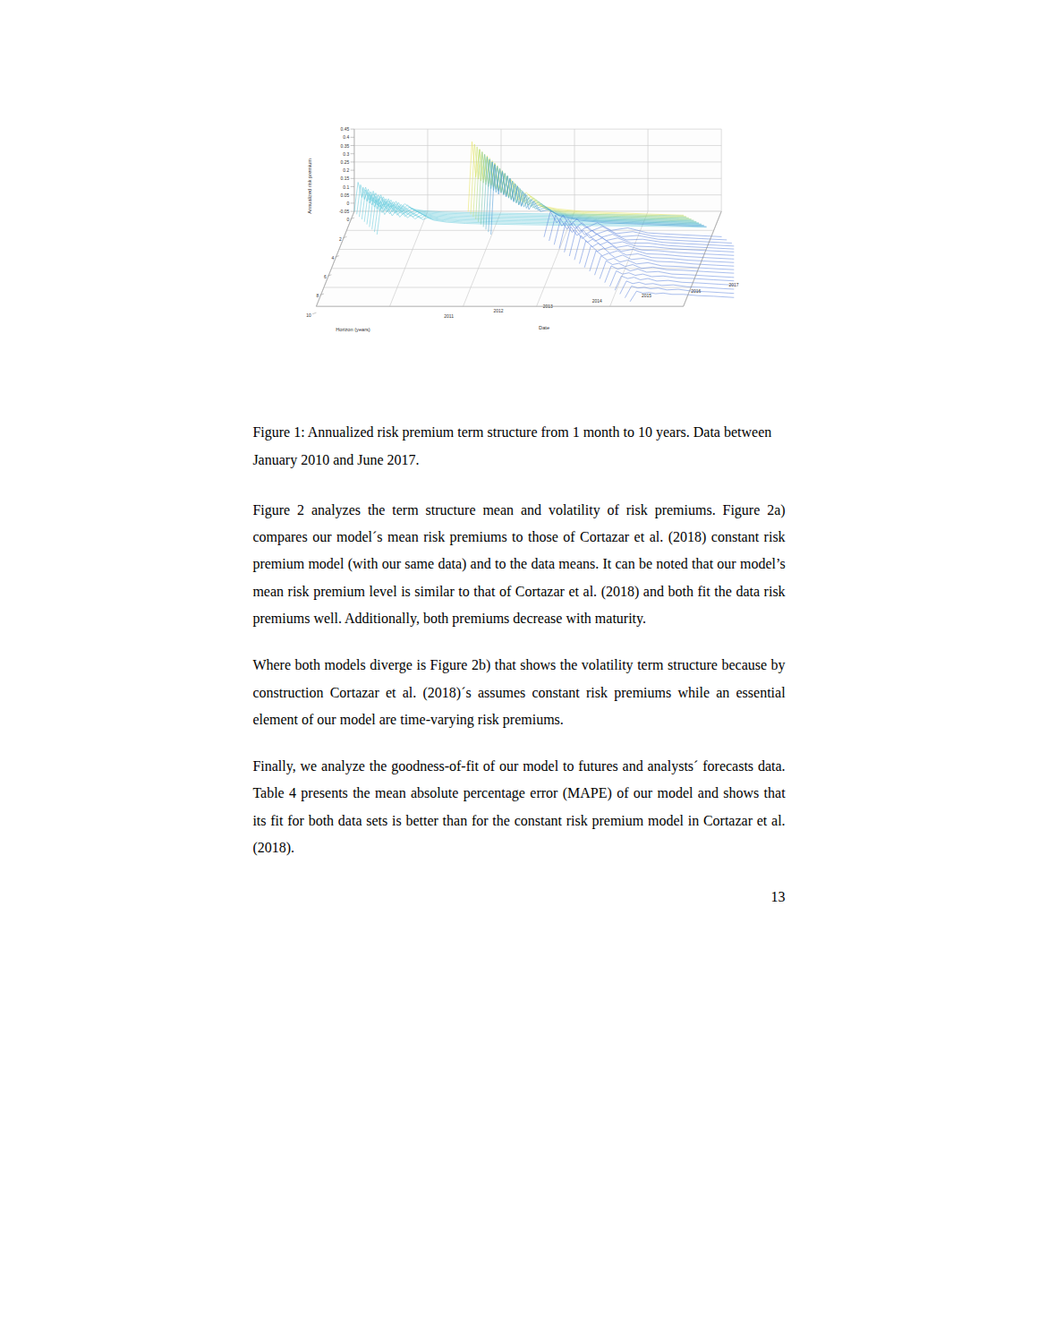0.45 0.4 0.35 0.3 0.25 0.2 0.15 0.1 0.05 0 -0.05 Annualized risk premium 0 2 4 6 8 10 Horizon (years) 2011 2012 2013 2014 2015 2016 2017 Date
Figure 1: Annualized risk premium term structure from 1 month to 10 years. Data between January 2010 and June 2017.
Figure 2 analyzes the term structure mean and volatility of risk premiums. Figure 2a) compares our model´s mean risk premiums to those of Cortazar et al. (2018) constant risk premium model (with our same data) and to the data means. It can be noted that our model’s mean risk premium level is similar to that of Cortazar et al. (2018) and both fit the data risk premiums well. Additionally, both premiums decrease with maturity.
Where both models diverge is Figure 2b) that shows the volatility term structure because by construction Cortazar et al. (2018)´s assumes constant risk premiums while an essential element of our model are time-varying risk premiums.
Finally, we analyze the goodness-of-fit of our model to futures and analysts´ forecasts data. Table 4 presents the mean absolute percentage error (MAPE) of our model and shows that its fit for both data sets is better than for the constant risk premium model in Cortazar et al. (2018).
13